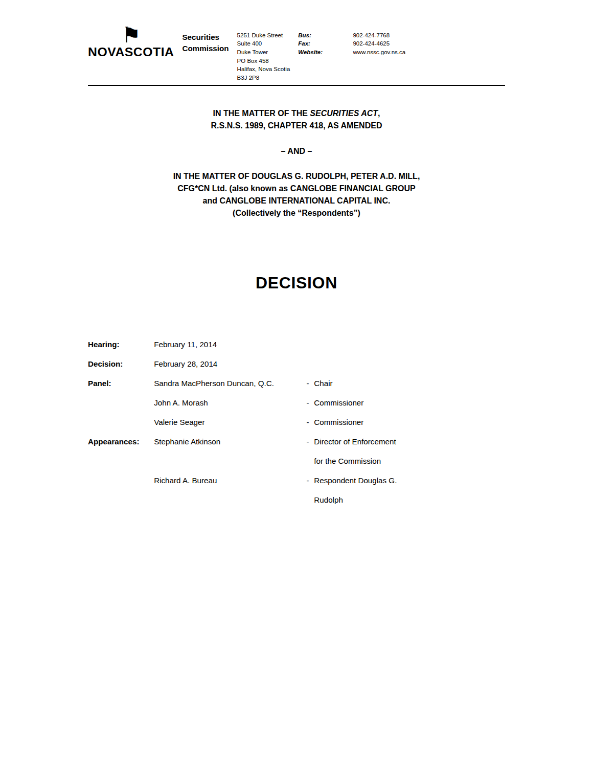⚑
NOVASCOTIA
Securities
Commission
5251 Duke Street
Suite 400
Duke Tower
PO Box 458
Halifax, Nova Scotia
B3J 2P8
| Bus: | 902-424-7768 |
| Fax: | 902-424-4625 |
| Website: | www.nssc.gov.ns.ca |
IN THE MATTER OF THE SECURITIES ACT,
R.S.N.S. 1989, CHAPTER 418, AS AMENDED
– AND –
IN THE MATTER OF DOUGLAS G. RUDOLPH, PETER A.D. MILL,
CFG*CN Ltd. (also known as CANGLOBE FINANCIAL GROUP
and CANGLOBE INTERNATIONAL CAPITAL INC.
(Collectively the “Respondents”)
DECISION
| Hearing: | February 11, 2014 |
| Decision: | February 28, 2014 |
| Panel: | Sandra MacPherson Duncan, Q.C. | - | Chair |
| | John A. Morash | - | Commissioner |
| | Valerie Seager | - | Commissioner |
| Appearances: | Stephanie Atkinson | - | Director of Enforcement |
| | | | for the Commission |
| | Richard A. Bureau | - | Respondent Douglas G. |
| | | | Rudolph |